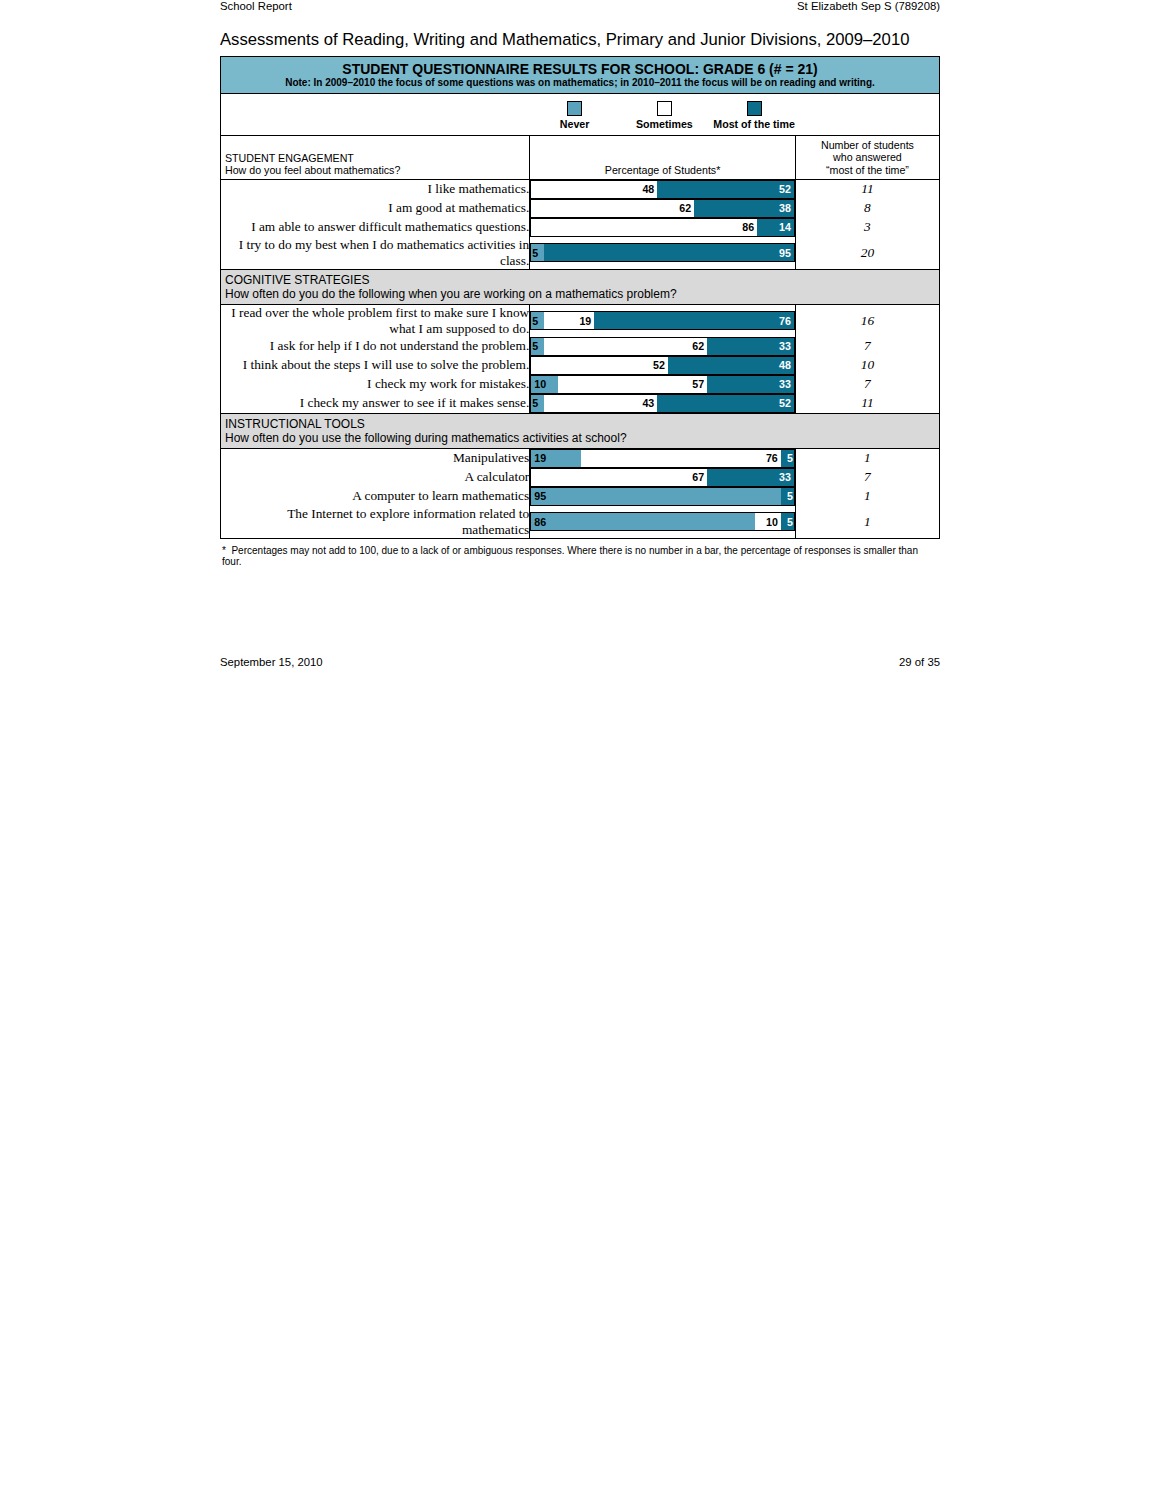School Report
St Elizabeth Sep S (789208)
Assessments of Reading, Writing and Mathematics, Primary and Junior Divisions, 2009–2010
| STUDENT QUESTIONNAIRE RESULTS FOR SCHOOL: GRADE 6 (# = 21) Note: In 2009–2010 the focus of some questions was on mathematics; in 2010–2011 the focus will be on reading and writing. |
| / / Never / Sometimes / Most of the time / / |
| / STUDENT ENGAGEMENT How do you feel about mathematics? / Percentage of Students* / Number of students who answered “most of the time” / / I like mathematics. / 48 52 / 11 / / I am good at mathematics. / 62 38 / 8 / / I am able to answer difficult mathematics questions. / 86 14 / 3 / / I try to do my best when I do mathematics activities in class. / 5 95 / 20 / |
| COGNITIVE STRATEGIES How often do you do the following when you are working on a mathematics problem? |
| / I read over the whole problem first to make sure I know what I am supposed to do. / 5 19 76 / 16 / / I ask for help if I do not understand the problem. / 5 62 33 / 7 / / I think about the steps I will use to solve the problem. / 52 48 / 10 / / I check my work for mistakes. / 10 57 33 / 7 / / I check my answer to see if it makes sense. / 5 43 52 / 11 / |
| INSTRUCTIONAL TOOLS How often do you use the following during mathematics activities at school? |
| / Manipulatives / 19 76 5 / 1 / / A calculator / 67 33 / 7 / / A computer to learn mathematics / 95 5 / 1 / / The Internet to explore information related to mathematics / 86 10 5 / 1 / |
* Percentages may not add to 100, due to a lack of or ambiguous responses. Where there is no number in a bar, the percentage of responses is smaller than four.
September 15, 2010
29 of 35